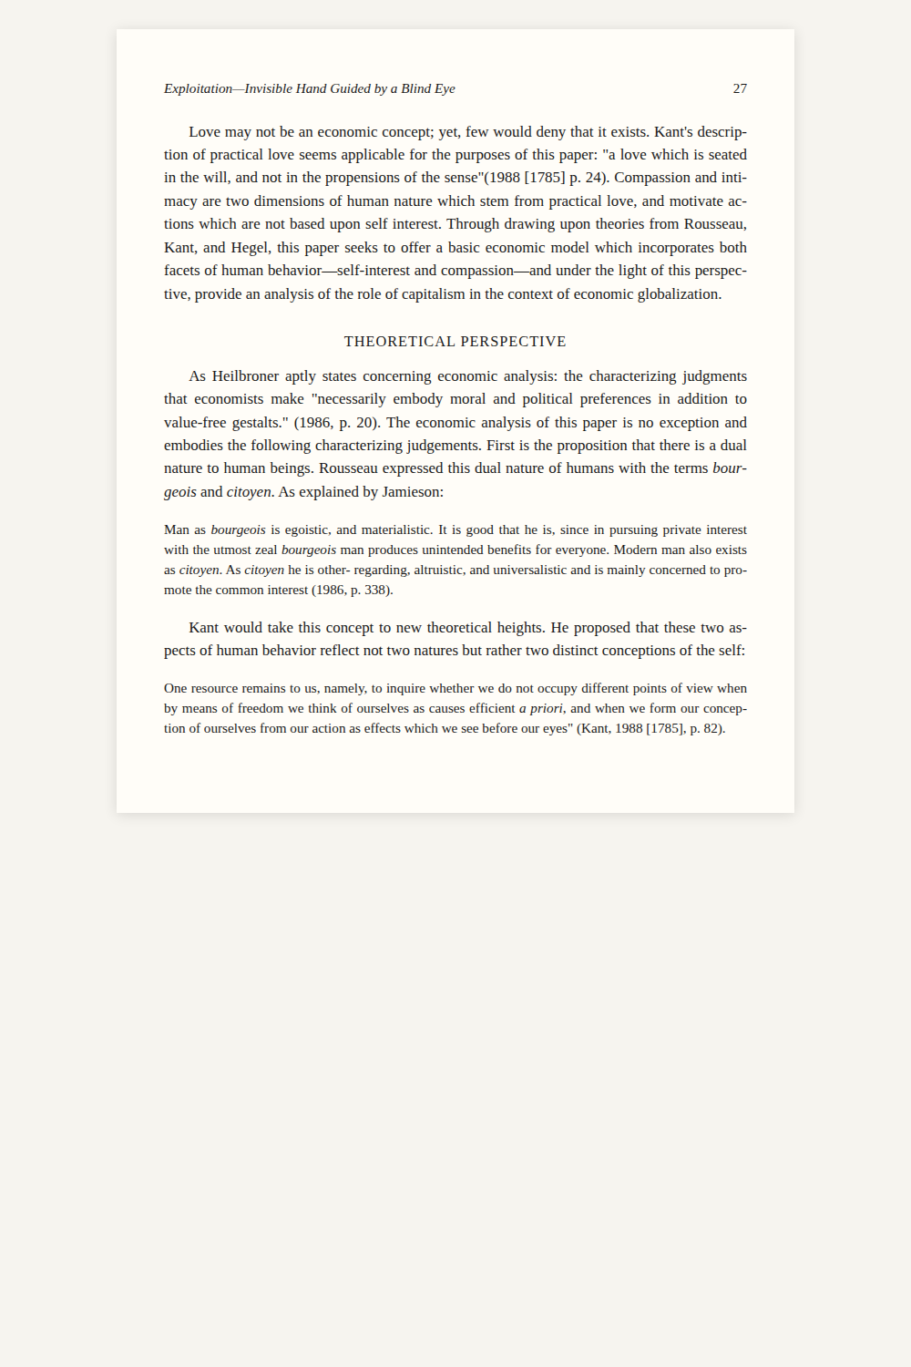Exploitation—Invisible Hand Guided by a Blind Eye 27
Love may not be an economic concept; yet, few would deny that it exists. Kant's description of practical love seems applicable for the purposes of this paper: "a love which is seated in the will, and not in the propensions of the sense"(1988 [1785] p. 24). Compassion and intimacy are two dimensions of human nature which stem from practical love, and motivate actions which are not based upon self interest. Through drawing upon theories from Rousseau, Kant, and Hegel, this paper seeks to offer a basic economic model which incorporates both facets of human behavior—self-interest and compassion—and under the light of this perspective, provide an analysis of the role of capitalism in the context of economic globalization.
THEORETICAL PERSPECTIVE
As Heilbroner aptly states concerning economic analysis: the characterizing judgments that economists make "necessarily embody moral and political preferences in addition to value-free gestalts." (1986, p. 20). The economic analysis of this paper is no exception and embodies the following characterizing judgements. First is the proposition that there is a dual nature to human beings. Rousseau expressed this dual nature of humans with the terms bourgeois and citoyen. As explained by Jamieson:
Man as bourgeois is egoistic, and materialistic. It is good that he is, since in pursuing private interest with the utmost zeal bourgeois man produces unintended benefits for everyone. Modern man also exists as citoyen. As citoyen he is other- regarding, altruistic, and universalistic and is mainly concerned to promote the common interest (1986, p. 338).
Kant would take this concept to new theoretical heights. He proposed that these two aspects of human behavior reflect not two natures but rather two distinct conceptions of the self:
One resource remains to us, namely, to inquire whether we do not occupy different points of view when by means of freedom we think of ourselves as causes efficient a priori, and when we form our conception of ourselves from our action as effects which we see before our eyes" (Kant, 1988 [1785], p. 82).